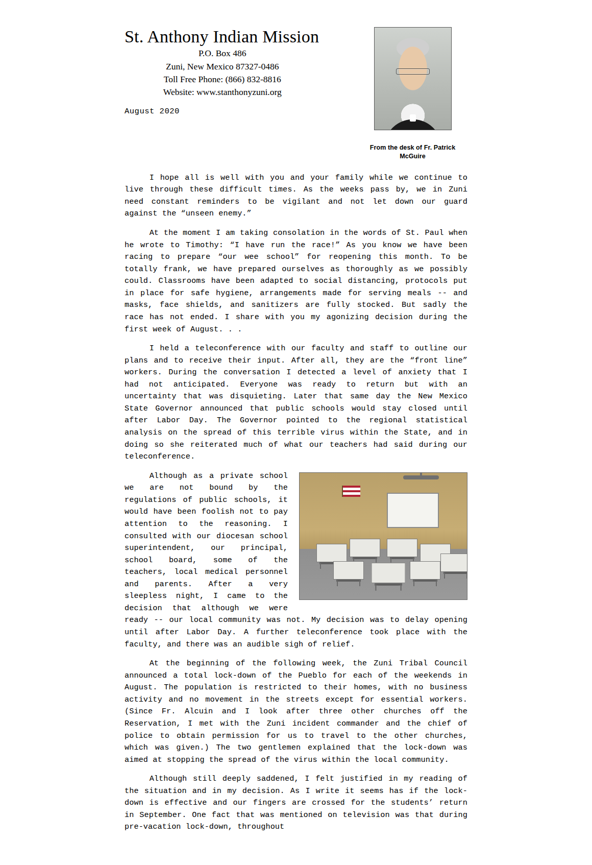St. Anthony Indian Mission
P.O. Box 486
Zuni, New Mexico 87327-0486
Toll Free Phone: (866) 832-8816
Website: www.stanthonyzuni.org
August 2020
From the desk of Fr. Patrick McGuire
I hope all is well with you and your family while we continue to live through these difficult times. As the weeks pass by, we in Zuni need constant reminders to be vigilant and not let down our guard against the “unseen enemy.”
At the moment I am taking consolation in the words of St. Paul when he wrote to Timothy: “I have run the race!” As you know we have been racing to prepare “our wee school” for reopening this month. To be totally frank, we have prepared ourselves as thoroughly as we possibly could. Classrooms have been adapted to social distancing, protocols put in place for safe hygiene, arrangements made for serving meals -- and masks, face shields, and sanitizers are fully stocked. But sadly the race has not ended. I share with you my agonizing decision during the first week of August. . .
I held a teleconference with our faculty and staff to outline our plans and to receive their input. After all, they are the “front line” workers. During the conversation I detected a level of anxiety that I had not anticipated. Everyone was ready to return but with an uncertainty that was disquieting. Later that same day the New Mexico State Governor announced that public schools would stay closed until after Labor Day. The Governor pointed to the regional statistical analysis on the spread of this terrible virus within the State, and in doing so she reiterated much of what our teachers had said during our teleconference.
Although as a private school we are not bound by the regulations of public schools, it would have been foolish not to pay attention to the reasoning. I consulted with our diocesan school superintendent, our principal, school board, some of the teachers, local medical personnel and parents. After a very sleepless night, I came to the decision that although we were ready -- our local community was not. My decision was to delay opening until after Labor Day. A further teleconference took place with the faculty, and there was an audible sigh of relief.
At the beginning of the following week, the Zuni Tribal Council announced a total lock-down of the Pueblo for each of the weekends in August. The population is restricted to their homes, with no business activity and no movement in the streets except for essential workers. (Since Fr. Alcuin and I look after three other churches off the Reservation, I met with the Zuni incident commander and the chief of police to obtain permission for us to travel to the other churches, which was given.) The two gentlemen explained that the lock-down was aimed at stopping the spread of the virus within the local community.
Although still deeply saddened, I felt justified in my reading of the situation and in my decision. As I write it seems has if the lock-down is effective and our fingers are crossed for the students’ return in September. One fact that was mentioned on television was that during pre-vacation lock-down, throughout